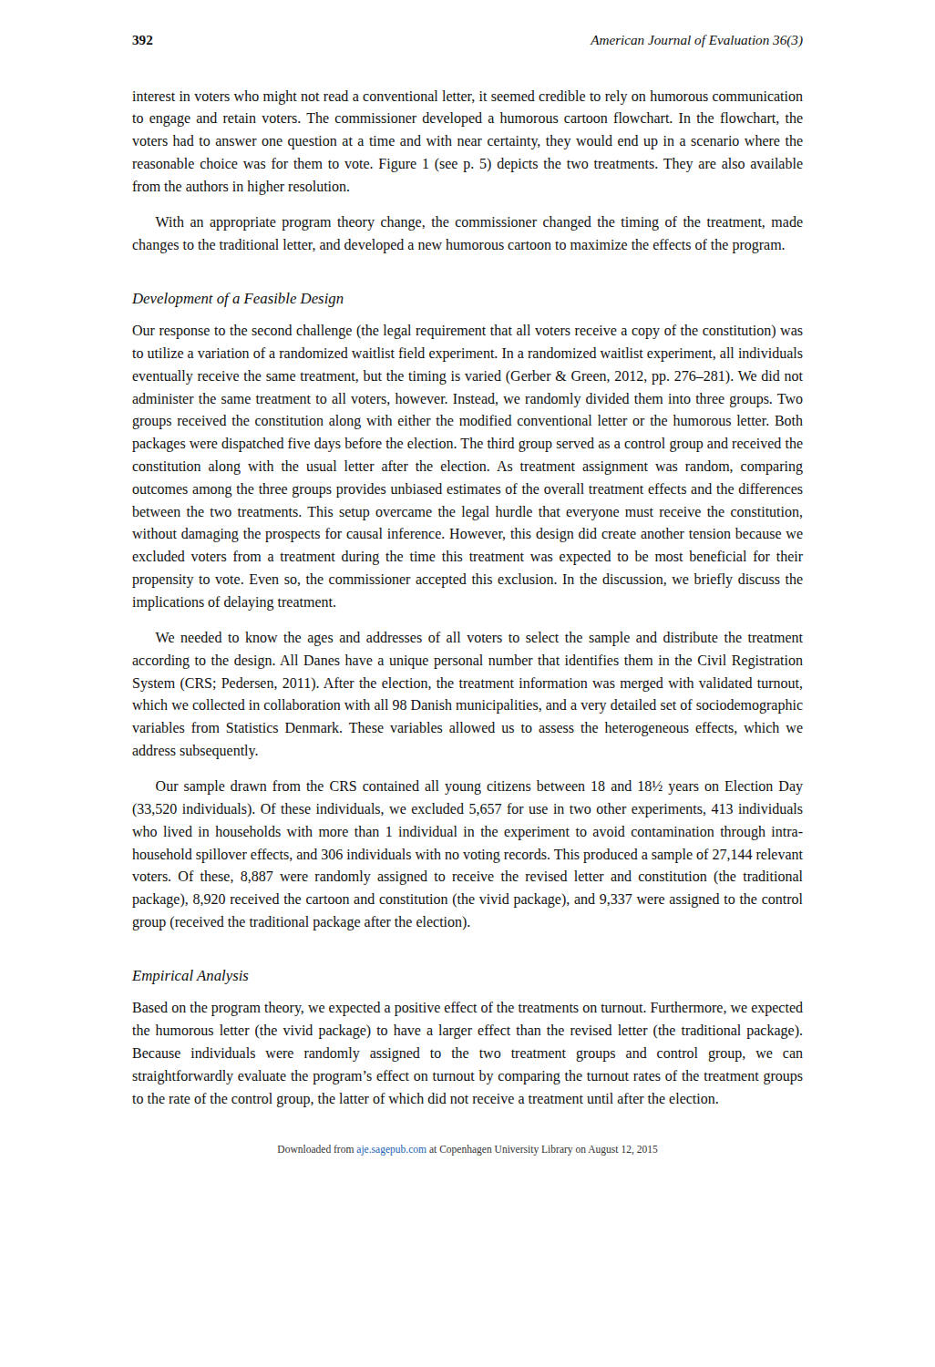392 American Journal of Evaluation 36(3)
interest in voters who might not read a conventional letter, it seemed credible to rely on humorous communication to engage and retain voters. The commissioner developed a humorous cartoon flowchart. In the flowchart, the voters had to answer one question at a time and with near certainty, they would end up in a scenario where the reasonable choice was for them to vote. Figure 1 (see p. 5) depicts the two treatments. They are also available from the authors in higher resolution.
With an appropriate program theory change, the commissioner changed the timing of the treatment, made changes to the traditional letter, and developed a new humorous cartoon to maximize the effects of the program.
Development of a Feasible Design
Our response to the second challenge (the legal requirement that all voters receive a copy of the constitution) was to utilize a variation of a randomized waitlist field experiment. In a randomized waitlist experiment, all individuals eventually receive the same treatment, but the timing is varied (Gerber & Green, 2012, pp. 276–281). We did not administer the same treatment to all voters, however. Instead, we randomly divided them into three groups. Two groups received the constitution along with either the modified conventional letter or the humorous letter. Both packages were dispatched five days before the election. The third group served as a control group and received the constitution along with the usual letter after the election. As treatment assignment was random, comparing outcomes among the three groups provides unbiased estimates of the overall treatment effects and the differences between the two treatments. This setup overcame the legal hurdle that everyone must receive the constitution, without damaging the prospects for causal inference. However, this design did create another tension because we excluded voters from a treatment during the time this treatment was expected to be most beneficial for their propensity to vote. Even so, the commissioner accepted this exclusion. In the discussion, we briefly discuss the implications of delaying treatment.
We needed to know the ages and addresses of all voters to select the sample and distribute the treatment according to the design. All Danes have a unique personal number that identifies them in the Civil Registration System (CRS; Pedersen, 2011). After the election, the treatment information was merged with validated turnout, which we collected in collaboration with all 98 Danish municipalities, and a very detailed set of sociodemographic variables from Statistics Denmark. These variables allowed us to assess the heterogeneous effects, which we address subsequently.
Our sample drawn from the CRS contained all young citizens between 18 and 18½ years on Election Day (33,520 individuals). Of these individuals, we excluded 5,657 for use in two other experiments, 413 individuals who lived in households with more than 1 individual in the experiment to avoid contamination through intra-household spillover effects, and 306 individuals with no voting records. This produced a sample of 27,144 relevant voters. Of these, 8,887 were randomly assigned to receive the revised letter and constitution (the traditional package), 8,920 received the cartoon and constitution (the vivid package), and 9,337 were assigned to the control group (received the traditional package after the election).
Empirical Analysis
Based on the program theory, we expected a positive effect of the treatments on turnout. Furthermore, we expected the humorous letter (the vivid package) to have a larger effect than the revised letter (the traditional package). Because individuals were randomly assigned to the two treatment groups and control group, we can straightforwardly evaluate the program’s effect on turnout by comparing the turnout rates of the treatment groups to the rate of the control group, the latter of which did not receive a treatment until after the election.
Downloaded from aje.sagepub.com at Copenhagen University Library on August 12, 2015